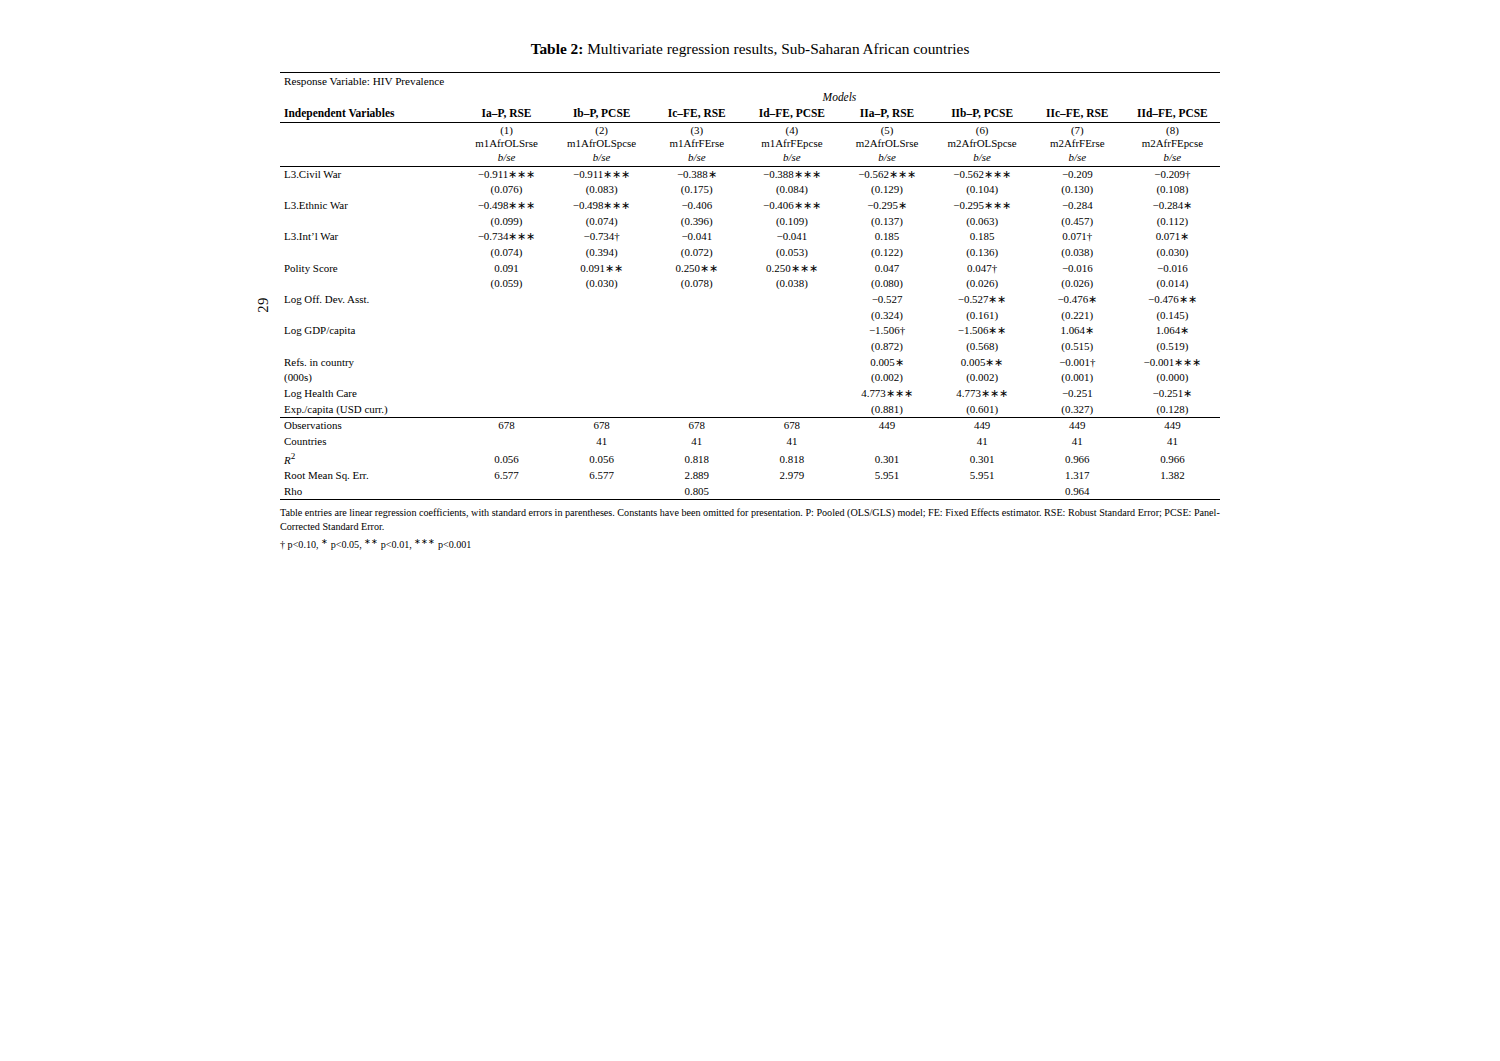29
Table 2: Multivariate regression results, Sub-Saharan African countries
| Response Variable: HIV Prevalence |
| | Models |
| Independent Variables | Ia–P, RSE | Ib–P, PCSE | Ic–FE, RSE | Id–FE, PCSE | IIa–P, RSE | IIb–P, PCSE | IIc–FE, RSE | IId–FE, PCSE |
| | (1) m1AfrOLSrse b/se | (2) m1AfrOLSpcse b/se | (3) m1AfrFErse b/se | (4) m1AfrFEpcse b/se | (5) m2AfrOLSrse b/se | (6) m2AfrOLSpcse b/se | (7) m2AfrFErse b/se | (8) m2AfrFEpcse b/se |
| L3.Civil War | −0.911∗∗∗ | −0.911∗∗∗ | −0.388∗ | −0.388∗∗∗ | −0.562∗∗∗ | −0.562∗∗∗ | −0.209 | −0.209† |
| | (0.076) | (0.083) | (0.175) | (0.084) | (0.129) | (0.104) | (0.130) | (0.108) |
| L3.Ethnic War | −0.498∗∗∗ | −0.498∗∗∗ | −0.406 | −0.406∗∗∗ | −0.295∗ | −0.295∗∗∗ | −0.284 | −0.284∗ |
| | (0.099) | (0.074) | (0.396) | (0.109) | (0.137) | (0.063) | (0.457) | (0.112) |
| L3.Int’l War | −0.734∗∗∗ | −0.734† | −0.041 | −0.041 | 0.185 | 0.185 | 0.071† | 0.071∗ |
| | (0.074) | (0.394) | (0.072) | (0.053) | (0.122) | (0.136) | (0.038) | (0.030) |
| Polity Score | 0.091 | 0.091∗∗ | 0.250∗∗ | 0.250∗∗∗ | 0.047 | 0.047† | −0.016 | −0.016 |
| | (0.059) | (0.030) | (0.078) | (0.038) | (0.080) | (0.026) | (0.026) | (0.014) |
| Log Off. Dev. Asst. | | | | | −0.527 | −0.527∗∗ | −0.476∗ | −0.476∗∗ |
| | | | | | (0.324) | (0.161) | (0.221) | (0.145) |
| Log GDP/capita | | | | | −1.506† | −1.506∗∗ | 1.064∗ | 1.064∗ |
| | | | | | (0.872) | (0.568) | (0.515) | (0.519) |
| Refs. in country | | | | | 0.005∗ | 0.005∗∗ | −0.001† | −0.001∗∗∗ |
| (000s) | | | | | (0.002) | (0.002) | (0.001) | (0.000) |
| Log Health Care | | | | | 4.773∗∗∗ | 4.773∗∗∗ | −0.251 | −0.251∗ |
| Exp./capita (USD curr.) | | | | | (0.881) | (0.601) | (0.327) | (0.128) |
| Observations | 678 | 678 | 678 | 678 | 449 | 449 | 449 | 449 |
| Countries | | 41 | 41 | 41 | | 41 | 41 | 41 |
| R 2 | 0.056 | 0.056 | 0.818 | 0.818 | 0.301 | 0.301 | 0.966 | 0.966 |
| Root Mean Sq. Err. | 6.577 | 6.577 | 2.889 | 2.979 | 5.951 | 5.951 | 1.317 | 1.382 |
| Rho | | | 0.805 | | | | 0.964 | |
Table entries are linear regression coefficients, with standard errors in parentheses. Constants have been omitted for presentation. P: Pooled (OLS/GLS) model; FE: Fixed Effects estimator. RSE: Robust Standard Error; PCSE: Panel-Corrected Standard Error.
† p<0.10, ∗ p<0.05, ∗∗ p<0.01, ∗∗∗ p<0.001